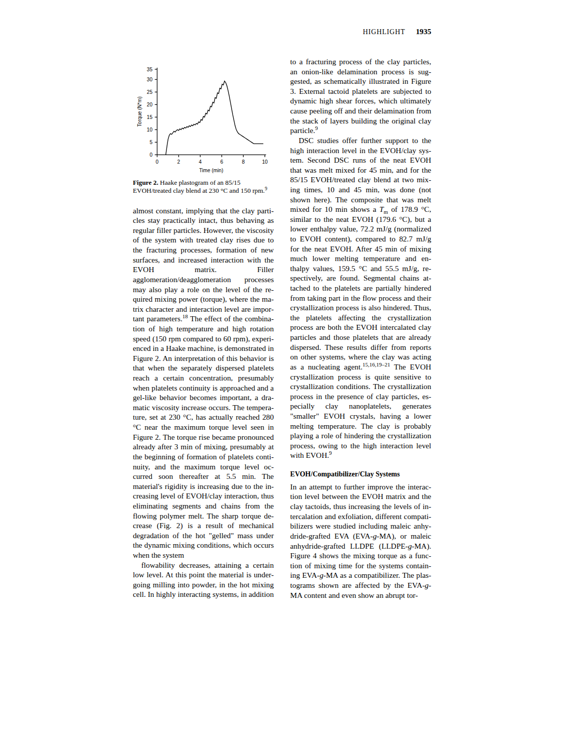HIGHLIGHT1935
0 5 10 15 20 25 30 35 0 2 4 6 8 10 Time (min) Torque (N*m)
Figure 2. Haake plastogram of an 85/15 EVOH/treated clay blend at 230 °C and 150 rpm.9
almost constant, implying that the clay particles stay practically intact, thus behaving as regular filler particles. However, the viscosity of the system with treated clay rises due to the fracturing processes, formation of new surfaces, and increased interaction with the EVOH matrix. Filler agglomeration/deagglomeration processes may also play a role on the level of the required mixing power (torque), where the matrix character and interaction level are important parameters.18 The effect of the combination of high temperature and high rotation speed (150 rpm compared to 60 rpm), experienced in a Haake machine, is demonstrated in Figure 2. An interpretation of this behavior is that when the separately dispersed platelets reach a certain concentration, presumably when platelets continuity is approached and a gel-like behavior becomes important, a dramatic viscosity increase occurs. The temperature, set at 230 °C, has actually reached 280 °C near the maximum torque level seen in Figure 2. The torque rise became pronounced already after 3 min of mixing, presumably at the beginning of formation of platelets continuity, and the maximum torque level occurred soon thereafter at 5.5 min. The material's rigidity is increasing due to the increasing level of EVOH/clay interaction, thus eliminating segments and chains from the flowing polymer melt. The sharp torque decrease (Fig. 2) is a result of mechanical degradation of the hot "gelled" mass under the dynamic mixing conditions, which occurs when the system
flowability decreases, attaining a certain low level. At this point the material is undergoing milling into powder, in the hot mixing cell. In highly interacting systems, in addition to a fracturing process of the clay particles, an onion-like delamination process is suggested, as schematically illustrated in Figure 3. External tactoid platelets are subjected to dynamic high shear forces, which ultimately cause peeling off and their delamination from the stack of layers building the original clay particle.9
DSC studies offer further support to the high interaction level in the EVOH/clay system. Second DSC runs of the neat EVOH that was melt mixed for 45 min, and for the 85/15 EVOH/treated clay blend at two mixing times, 10 and 45 min, was done (not shown here). The composite that was melt mixed for 10 min shows a Tm of 178.9 °C, similar to the neat EVOH (179.6 °C), but a lower enthalpy value, 72.2 mJ/g (normalized to EVOH content), compared to 82.7 mJ/g for the neat EVOH. After 45 min of mixing much lower melting temperature and enthalpy values, 159.5 °C and 55.5 mJ/g, respectively, are found. Segmental chains attached to the platelets are partially hindered from taking part in the flow process and their crystallization process is also hindered. Thus, the platelets affecting the crystallization process are both the EVOH intercalated clay particles and those platelets that are already dispersed. These results differ from reports on other systems, where the clay was acting as a nucleating agent.15,16,19–21 The EVOH crystallization process is quite sensitive to crystallization conditions. The crystallization process in the presence of clay particles, especially clay nanoplatelets, generates "smaller" EVOH crystals, having a lower melting temperature. The clay is probably playing a role of hindering the crystallization process, owing to the high interaction level with EVOH.9
EVOH/Compatibilizer/Clay Systems
In an attempt to further improve the interaction level between the EVOH matrix and the clay tactoids, thus increasing the levels of intercalation and exfoliation, different compatibilizers were studied including maleic anhydride-grafted EVA (EVA-g-MA), or maleic anhydride-grafted LLDPE (LLDPE-g-MA). Figure 4 shows the mixing torque as a function of mixing time for the systems containing EVA-g-MA as a compatibilizer. The plastograms shown are affected by the EVA-g-MA content and even show an abrupt tor-